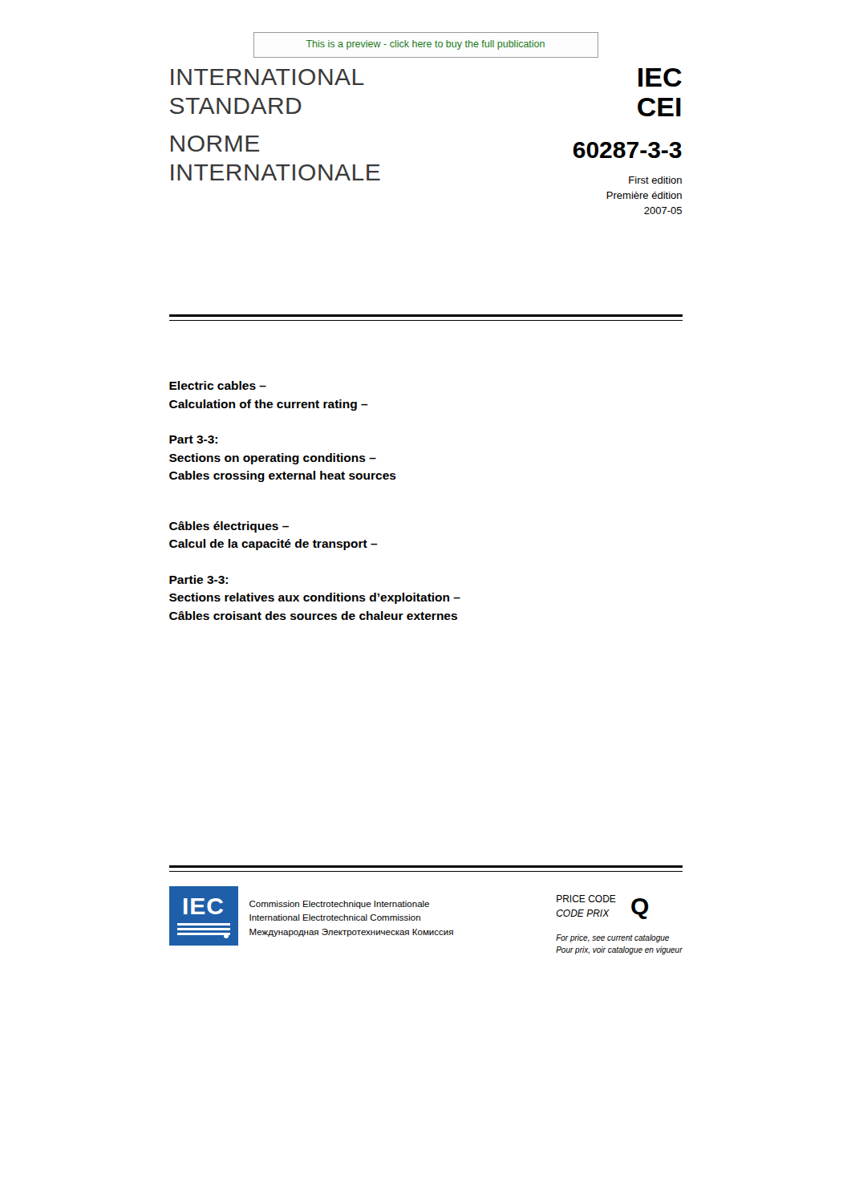This is a preview - click here to buy the full publication
INTERNATIONAL
STANDARD NORME
INTERNATIONALE
IEC
CEI
60287-3-3
First edition
Première édition
2007-05
Electric cables –
Calculation of the current rating –
Part 3-3:
Sections on operating conditions –
Cables crossing external heat sources
Câbles électriques –
Calcul de la capacité de transport –
Partie 3-3:
Sections relatives aux conditions d’exploitation –
Câbles croisant des sources de chaleur externes
IEC
Commission Electrotechnique Internationale
International Electrotechnical Commission
Международная Электротехническая Комиссия
PRICE CODE
CODE PRIX
Q
For price, see current catalogue
Pour prix, voir catalogue en vigueur